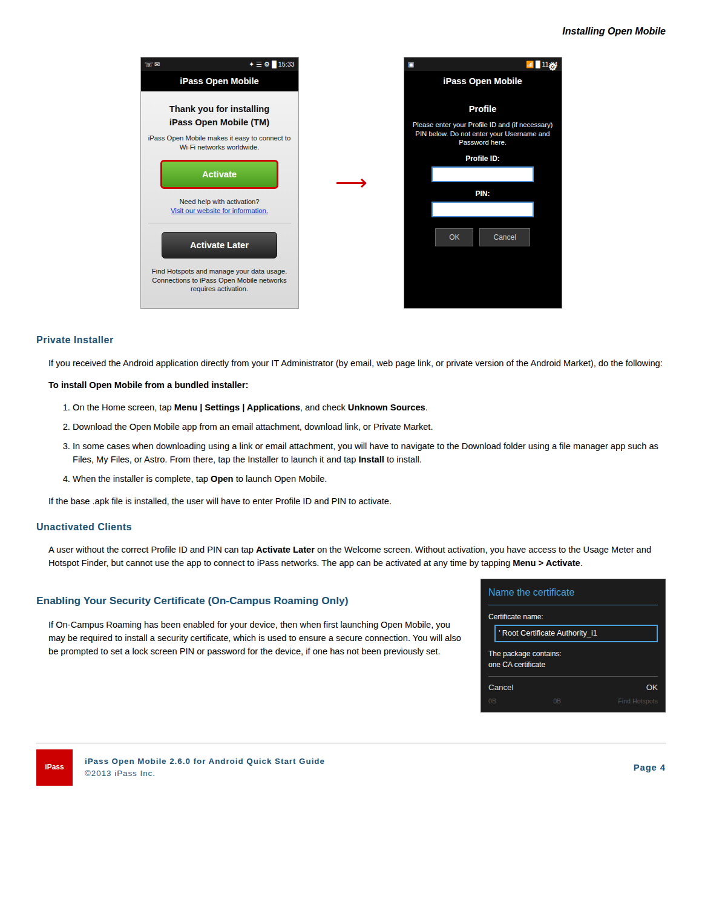Installing Open Mobile
☏ ✉✦ ☰ ⚙ █ 15:33
iPass Open Mobile
Thank you for installing
iPass Open Mobile (TM)
iPass Open Mobile makes it easy to connect to Wi-Fi networks worldwide.
Activate
Need help with activation?
Visit our website for information.
Activate Later
Find Hotspots and manage your data usage. Connections to iPass Open Mobile networks requires activation.
⟶
▣📶 █ 11:04
iPass Open Mobile⚙
Profile
Please enter your Profile ID and (if necessary) PIN below. Do not enter your Username and Password here.
Profile ID:
PIN:
OK Cancel
Private Installer
If you received the Android application directly from your IT Administrator (by email, web page link, or private version of the Android Market), do the following:
To install Open Mobile from a bundled installer:
On the Home screen, tap Menu | Settings | Applications, and check Unknown Sources.
Download the Open Mobile app from an email attachment, download link, or Private Market.
In some cases when downloading using a link or email attachment, you will have to navigate to the Download folder using a file manager app such as Files, My Files, or Astro. From there, tap the Installer to launch it and tap Install to install.
When the installer is complete, tap Open to launch Open Mobile.
If the base .apk file is installed, the user will have to enter Profile ID and PIN to activate.
Unactivated Clients
A user without the correct Profile ID and PIN can tap Activate Later on the Welcome screen. Without activation, you have access to the Usage Meter and Hotspot Finder, but cannot use the app to connect to iPass networks. The app can be activated at any time by tapping Menu > Activate.
Enabling Your Security Certificate (On-Campus Roaming Only)
If On-Campus Roaming has been enabled for your device, then when first launching Open Mobile, you may be required to install a security certificate, which is used to ensure a secure connection. You will also be prompted to set a lock screen PIN or password for the device, if one has not been previously set.
Name the certificate
Certificate name:
’ Root Certificate Authority_i1
The package contains:
one CA certificate
Cancel OK
0B 0B Find Hotspots
iPass
iPass Open Mobile 2.6.0 for Android Quick Start Guide
©2013 iPass Inc.
Page 4